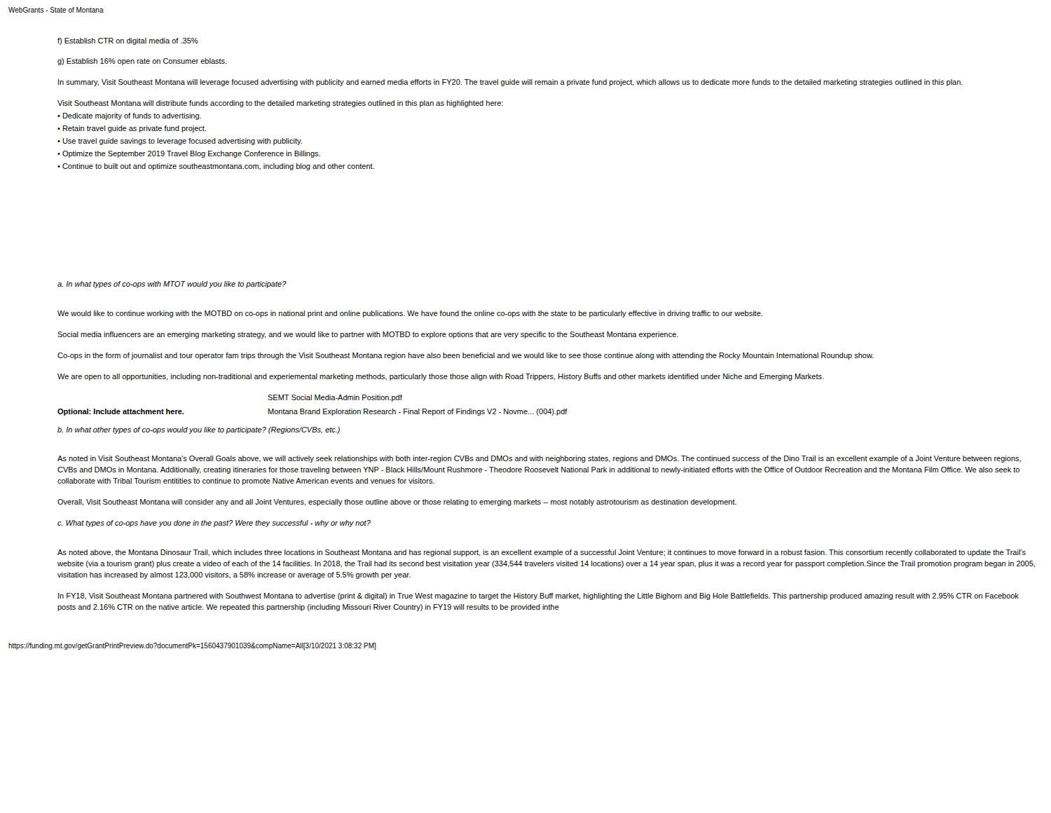WebGrants - State of Montana
f) Establish CTR on digital media of .35%
g) Establish 16% open rate on Consumer eblasts.
In summary, Visit Southeast Montana will leverage focused advertising with publicity and earned media efforts in FY20. The travel guide will remain a private fund project, which allows us to dedicate more funds to the detailed marketing strategies outlined in this plan.
Visit Southeast Montana will distribute funds according to the detailed marketing strategies outlined in this plan as highlighted here:
• Dedicate majority of funds to advertising.
• Retain travel guide as private fund project.
• Use travel guide savings to leverage focused advertising with publicity.
• Optimize the September 2019 Travel Blog Exchange Conference in Billings.
• Continue to built out and optimize southeastmontana.com, including blog and other content.
a. In what types of co-ops with MTOT would you like to participate?
We would like to continue working with the MOTBD on co-ops in national print and online publications. We have found the online co-ops with the state to be particularly effective in driving traffic to our website.
Social media influencers are an emerging marketing strategy, and we would like to partner with MOTBD to explore options that are very specific to the Southeast Montana experience.
Co-ops in the form of journalist and tour operator fam trips through the Visit Southeast Montana region have also been beneficial and we would like to see those continue along with attending the Rocky Mountain International Roundup show.
We are open to all opportunities, including non-traditional and experiemental marketing methods, particularly those those align with Road Trippers, History Buffs and other markets identified under Niche and Emerging Markets.
SEMT Social Media-Admin Position.pdf
Optional: Include attachment here.
Montana Brand Exploration Research - Final Report of Findings V2 - Novme... (004).pdf
b. In what other types of co-ops would you like to participate? (Regions/CVBs, etc.)
As noted in Visit Southeast Montana's Overall Goals above, we will actively seek relationships with both inter-region CVBs and DMOs and with neighboring states, regions and DMOs. The continued success of the Dino Trail is an excellent example of a Joint Venture between regions, CVBs and DMOs in Montana. Additionally, creating itineraries for those traveling between YNP - Black Hills/Mount Rushmore - Theodore Roosevelt National Park in additional to newly-initiated efforts with the Office of Outdoor Recreation and the Montana Film Office. We also seek to collaborate with Tribal Tourism entitities to continue to promote Native American events and venues for visitors.
Overall, Visit Southeast Montana will consider any and all Joint Ventures, especially those outline above or those relating to emerging markets -- most notably astrotourism as destination development.
c. What types of co-ops have you done in the past? Were they successful - why or why not?
As noted above, the Montana Dinosaur Trail, which includes three locations in Southeast Montana and has regional support, is an excellent example of a successful Joint Venture; it continues to move forward in a robust fasion. This consortium recently collaborated to update the Trail's website (via a tourism grant) plus create a video of each of the 14 facilities. In 2018, the Trail had its second best visitation year (334,544 travelers visited 14 locations) over a 14 year span, plus it was a record year for passport completion.Since the Trail promotion program began in 2005, visitation has increased by almost 123,000 visitors, a 58% increase or average of 5.5% growth per year.
In FY18, Visit Southeast Montana partnered with Southwest Montana to advertise (print & digital) in True West magazine to target the History Buff market, highlighting the Little Bighorn and Big Hole Battlefields. This partnership produced amazing result with 2.95% CTR on Facebook posts and 2.16% CTR on the native article. We repeated this partnership (including Missouri River Country) in FY19 will results to be provided inthe
https://funding.mt.gov/getGrantPrintPreview.do?documentPk=1560437901039&compName=All[3/10/2021 3:08:32 PM]